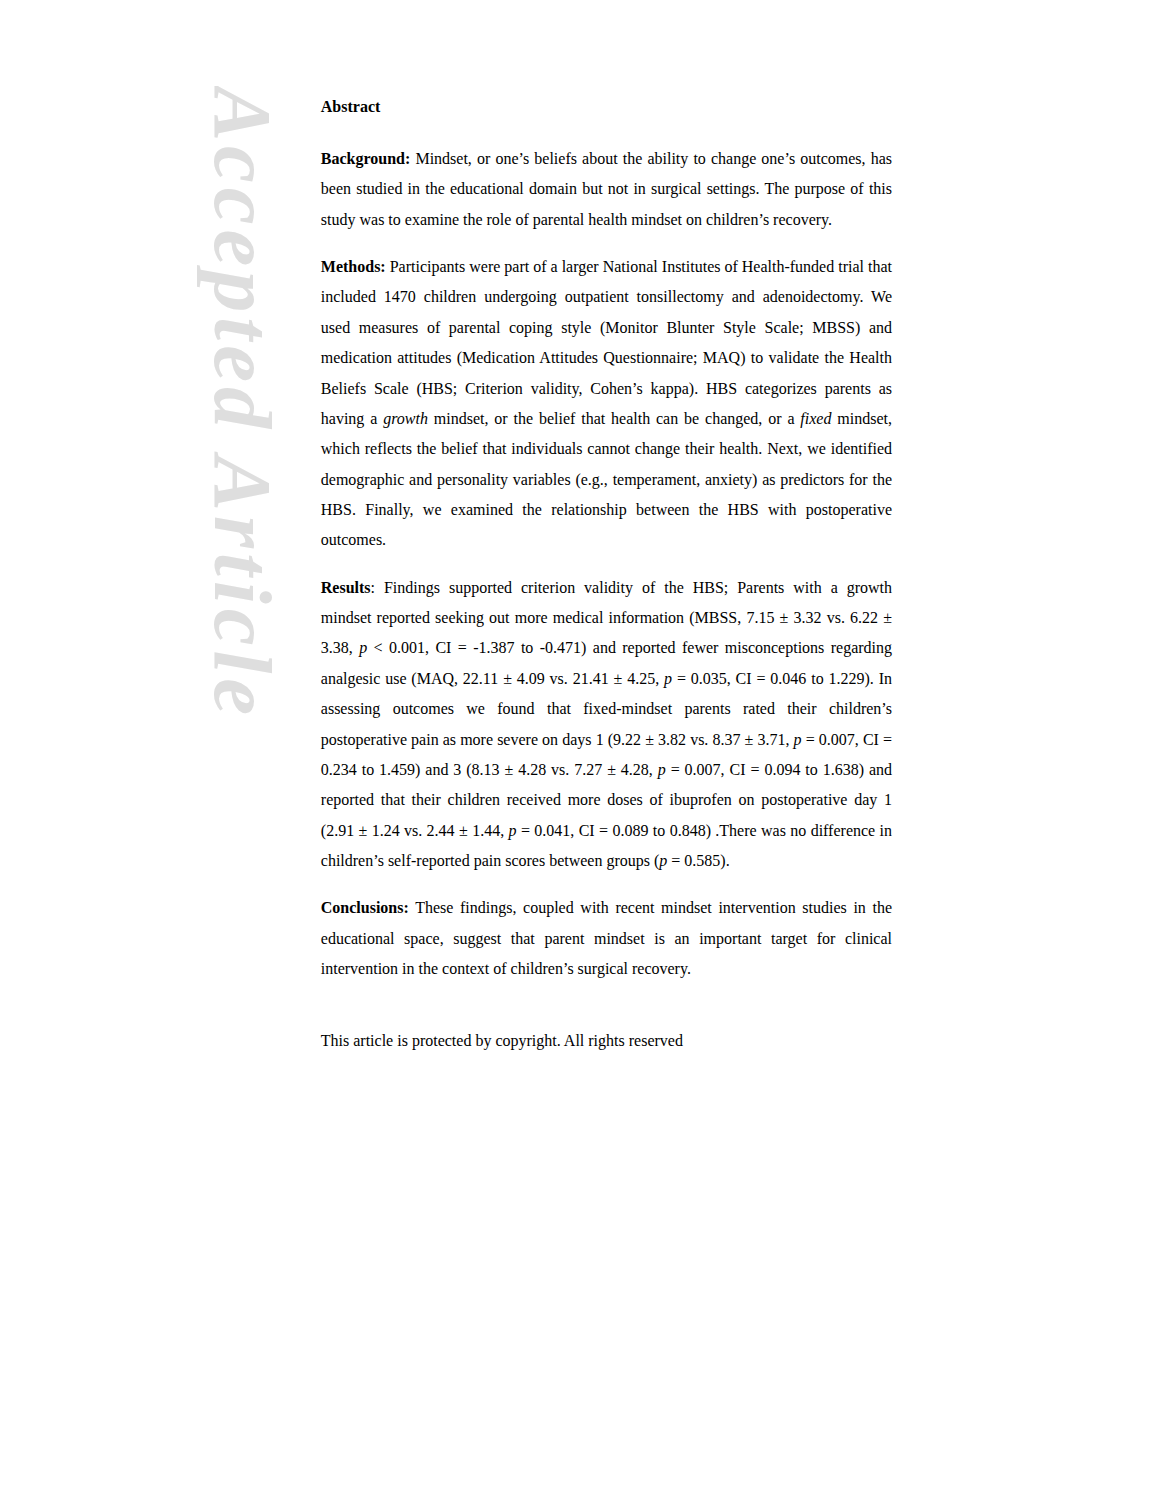Accepted Article
Abstract
Background: Mindset, or one’s beliefs about the ability to change one’s outcomes, has been studied in the educational domain but not in surgical settings. The purpose of this study was to examine the role of parental health mindset on children’s recovery.
Methods: Participants were part of a larger National Institutes of Health-funded trial that included 1470 children undergoing outpatient tonsillectomy and adenoidectomy. We used measures of parental coping style (Monitor Blunter Style Scale; MBSS) and medication attitudes (Medication Attitudes Questionnaire; MAQ) to validate the Health Beliefs Scale (HBS; Criterion validity, Cohen’s kappa). HBS categorizes parents as having a growth mindset, or the belief that health can be changed, or a fixed mindset, which reflects the belief that individuals cannot change their health. Next, we identified demographic and personality variables (e.g., temperament, anxiety) as predictors for the HBS. Finally, we examined the relationship between the HBS with postoperative outcomes.
Results: Findings supported criterion validity of the HBS; Parents with a growth mindset reported seeking out more medical information (MBSS, 7.15 ± 3.32 vs. 6.22 ± 3.38, p < 0.001, CI = -1.387 to -0.471) and reported fewer misconceptions regarding analgesic use (MAQ, 22.11 ± 4.09 vs. 21.41 ± 4.25, p = 0.035, CI = 0.046 to 1.229). In assessing outcomes we found that fixed-mindset parents rated their children’s postoperative pain as more severe on days 1 (9.22 ± 3.82 vs. 8.37 ± 3.71, p = 0.007, CI = 0.234 to 1.459) and 3 (8.13 ± 4.28 vs. 7.27 ± 4.28, p = 0.007, CI = 0.094 to 1.638) and reported that their children received more doses of ibuprofen on postoperative day 1 (2.91 ± 1.24 vs. 2.44 ± 1.44, p = 0.041, CI = 0.089 to 0.848) .There was no difference in children’s self-reported pain scores between groups (p = 0.585).
Conclusions: These findings, coupled with recent mindset intervention studies in the educational space, suggest that parent mindset is an important target for clinical intervention in the context of children’s surgical recovery.
This article is protected by copyright. All rights reserved